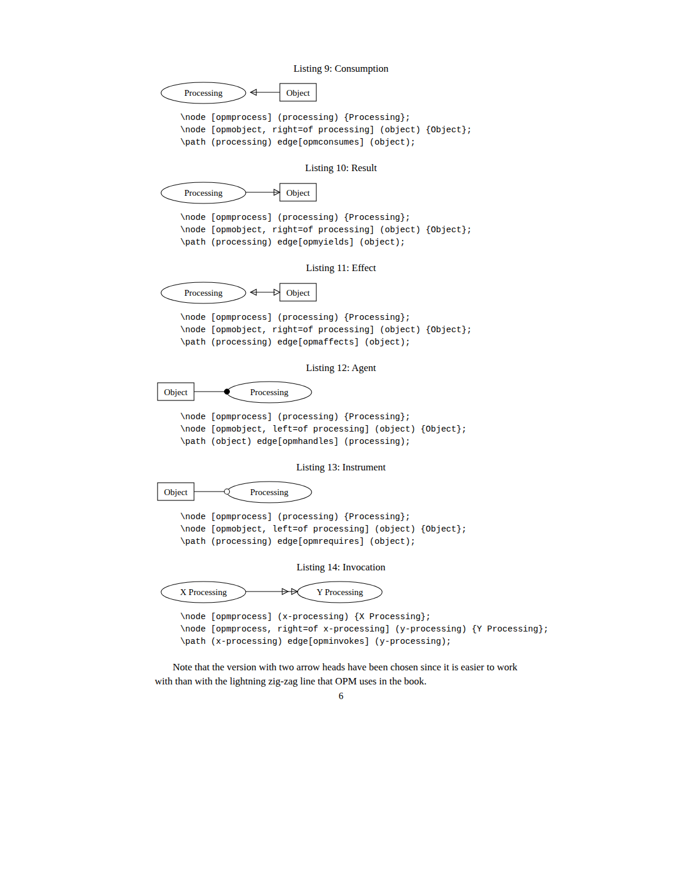Listing 9: Consumption
Processing Object
\node [opmprocess] (processing) {Processing}; \node [opmobject, right=of processing] (object) {Object}; \path (processing) edge[opmconsumes] (object);
Listing 10: Result
Processing Object
\node [opmprocess] (processing) {Processing}; \node [opmobject, right=of processing] (object) {Object}; \path (processing) edge[opmyields] (object);
Listing 11: Effect
Processing Object
\node [opmprocess] (processing) {Processing}; \node [opmobject, right=of processing] (object) {Object}; \path (processing) edge[opmaffects] (object);
Listing 12: Agent
Object Processing
\node [opmprocess] (processing) {Processing}; \node [opmobject, left=of processing] (object) {Object}; \path (object) edge[opmhandles] (processing);
Listing 13: Instrument
Object Processing
\node [opmprocess] (processing) {Processing}; \node [opmobject, left=of processing] (object) {Object}; \path (processing) edge[opmrequires] (object);
Listing 14: Invocation
X Processing Y Processing
\node [opmprocess] (x-processing) {X Processing}; \node [opmprocess, right=of x-processing] (y-processing) {Y Processing}; \path (x-processing) edge[opminvokes] (y-processing);
Note that the version with two arrow heads have been chosen since it is easier to work with than with the lightning zig-zag line that OPM uses in the book.
6